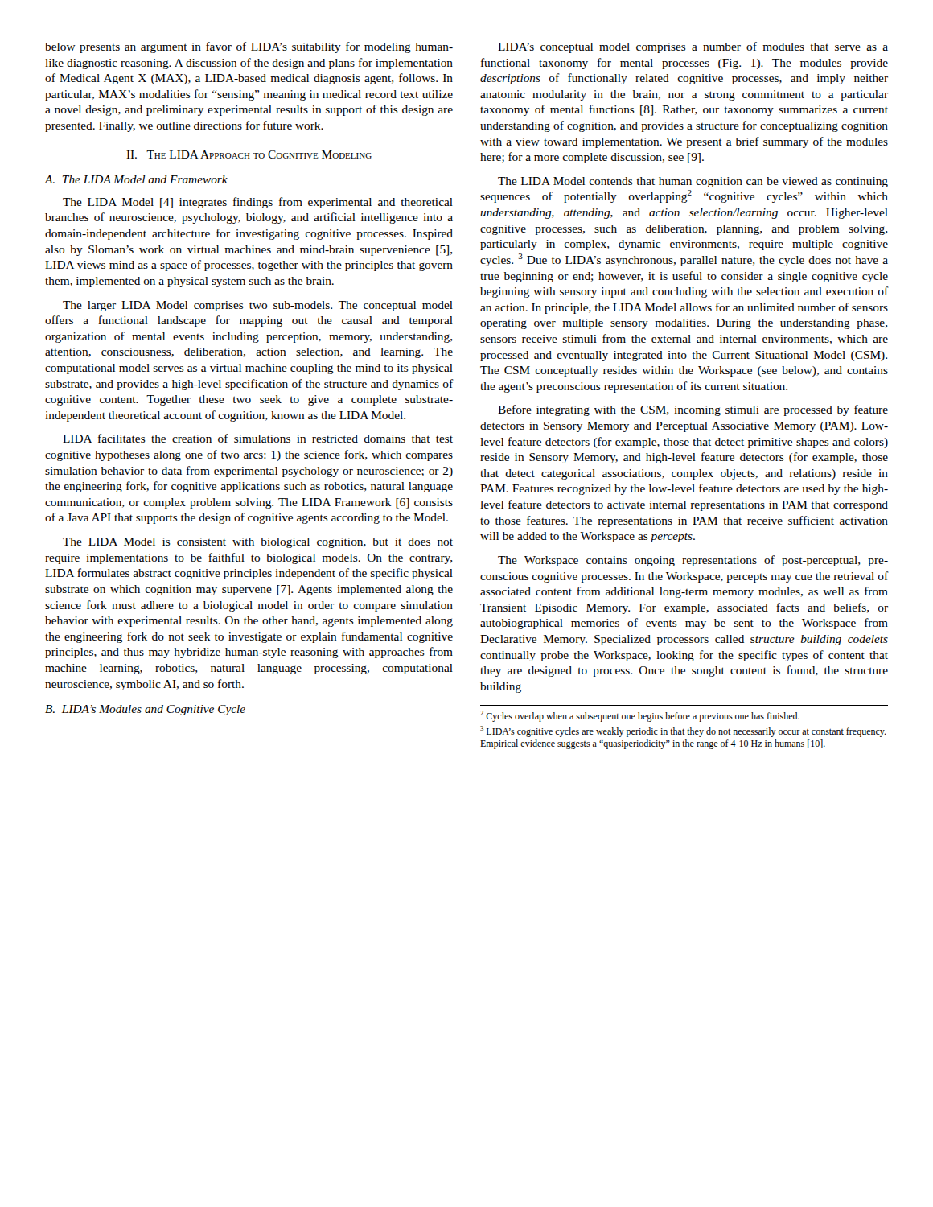below presents an argument in favor of LIDA’s suitability for modeling human-like diagnostic reasoning. A discussion of the design and plans for implementation of Medical Agent X (MAX), a LIDA-based medical diagnosis agent, follows. In particular, MAX’s modalities for “sensing” meaning in medical record text utilize a novel design, and preliminary experimental results in support of this design are presented. Finally, we outline directions for future work.
II. The LIDA Approach to Cognitive Modeling
A. The LIDA Model and Framework
The LIDA Model [4] integrates findings from experimental and theoretical branches of neuroscience, psychology, biology, and artificial intelligence into a domain-independent architecture for investigating cognitive processes. Inspired also by Sloman’s work on virtual machines and mind-brain supervenience [5], LIDA views mind as a space of processes, together with the principles that govern them, implemented on a physical system such as the brain.
The larger LIDA Model comprises two sub-models. The conceptual model offers a functional landscape for mapping out the causal and temporal organization of mental events including perception, memory, understanding, attention, consciousness, deliberation, action selection, and learning. The computational model serves as a virtual machine coupling the mind to its physical substrate, and provides a high-level specification of the structure and dynamics of cognitive content. Together these two seek to give a complete substrate-independent theoretical account of cognition, known as the LIDA Model.
LIDA facilitates the creation of simulations in restricted domains that test cognitive hypotheses along one of two arcs: 1) the science fork, which compares simulation behavior to data from experimental psychology or neuroscience; or 2) the engineering fork, for cognitive applications such as robotics, natural language communication, or complex problem solving. The LIDA Framework [6] consists of a Java API that supports the design of cognitive agents according to the Model.
The LIDA Model is consistent with biological cognition, but it does not require implementations to be faithful to biological models. On the contrary, LIDA formulates abstract cognitive principles independent of the specific physical substrate on which cognition may supervene [7]. Agents implemented along the science fork must adhere to a biological model in order to compare simulation behavior with experimental results. On the other hand, agents implemented along the engineering fork do not seek to investigate or explain fundamental cognitive principles, and thus may hybridize human-style reasoning with approaches from machine learning, robotics, natural language processing, computational neuroscience, symbolic AI, and so forth.
B. LIDA’s Modules and Cognitive Cycle
LIDA’s conceptual model comprises a number of modules that serve as a functional taxonomy for mental processes (Fig. 1). The modules provide descriptions of functionally related cognitive processes, and imply neither anatomic modularity in the brain, nor a strong commitment to a particular taxonomy of mental functions [8]. Rather, our taxonomy summarizes a current understanding of cognition, and provides a structure for conceptualizing cognition with a view toward implementation. We present a brief summary of the modules here; for a more complete discussion, see [9].
The LIDA Model contends that human cognition can be viewed as continuing sequences of potentially overlapping2 “cognitive cycles” within which understanding, attending, and action selection/learning occur. Higher-level cognitive processes, such as deliberation, planning, and problem solving, particularly in complex, dynamic environments, require multiple cognitive cycles. 3 Due to LIDA’s asynchronous, parallel nature, the cycle does not have a true beginning or end; however, it is useful to consider a single cognitive cycle beginning with sensory input and concluding with the selection and execution of an action. In principle, the LIDA Model allows for an unlimited number of sensors operating over multiple sensory modalities. During the understanding phase, sensors receive stimuli from the external and internal environments, which are processed and eventually integrated into the Current Situational Model (CSM). The CSM conceptually resides within the Workspace (see below), and contains the agent’s preconscious representation of its current situation.
Before integrating with the CSM, incoming stimuli are processed by feature detectors in Sensory Memory and Perceptual Associative Memory (PAM). Low-level feature detectors (for example, those that detect primitive shapes and colors) reside in Sensory Memory, and high-level feature detectors (for example, those that detect categorical associations, complex objects, and relations) reside in PAM. Features recognized by the low-level feature detectors are used by the high-level feature detectors to activate internal representations in PAM that correspond to those features. The representations in PAM that receive sufficient activation will be added to the Workspace as percepts.
The Workspace contains ongoing representations of post-perceptual, pre-conscious cognitive processes. In the Workspace, percepts may cue the retrieval of associated content from additional long-term memory modules, as well as from Transient Episodic Memory. For example, associated facts and beliefs, or autobiographical memories of events may be sent to the Workspace from Declarative Memory. Specialized processors called structure building codelets continually probe the Workspace, looking for the specific types of content that they are designed to process. Once the sought content is found, the structure building
2 Cycles overlap when a subsequent one begins before a previous one has finished.
3 LIDA’s cognitive cycles are weakly periodic in that they do not necessarily occur at constant frequency. Empirical evidence suggests a “quasiperiodicity” in the range of 4-10 Hz in humans [10].